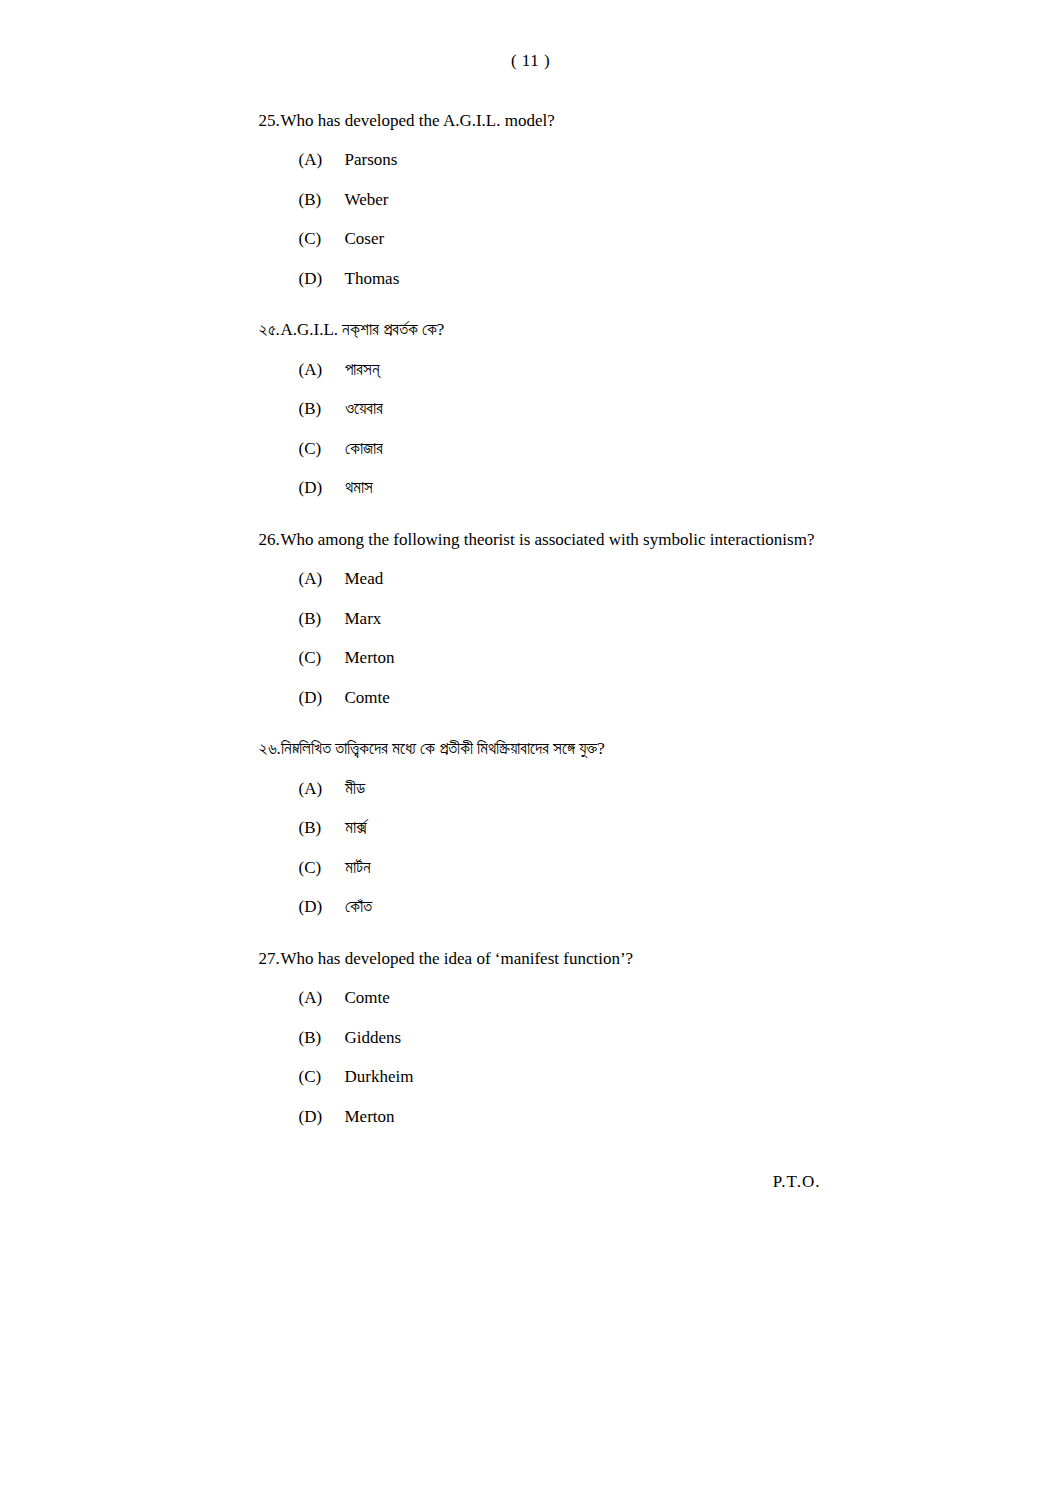( 11 )
25. Who has developed the A.G.I.L. model?
(A) Parsons
(B) Weber
(C) Coser
(D) Thomas
২৫. A.G.I.L. নক্‌শার প্রবর্তক কে?
(A) পারসন্‌
(B) ওয়েবার
(C) কোজার
(D) থমাস
26. Who among the following theorist is associated with symbolic interactionism?
(A) Mead
(B) Marx
(C) Merton
(D) Comte
২৬. নিম্নলিখিত তাত্ত্বিকদের মধ্যে কে প্রতীকী মিথস্ক্রিয়াবাদের সঙ্গে যুক্ত?
(A) মীড
(B) মার্ক্স
(C) মার্টন
(D) কোঁত
27. Who has developed the idea of ‘manifest function’?
(A) Comte
(B) Giddens
(C) Durkheim
(D) Merton
P.T.O.